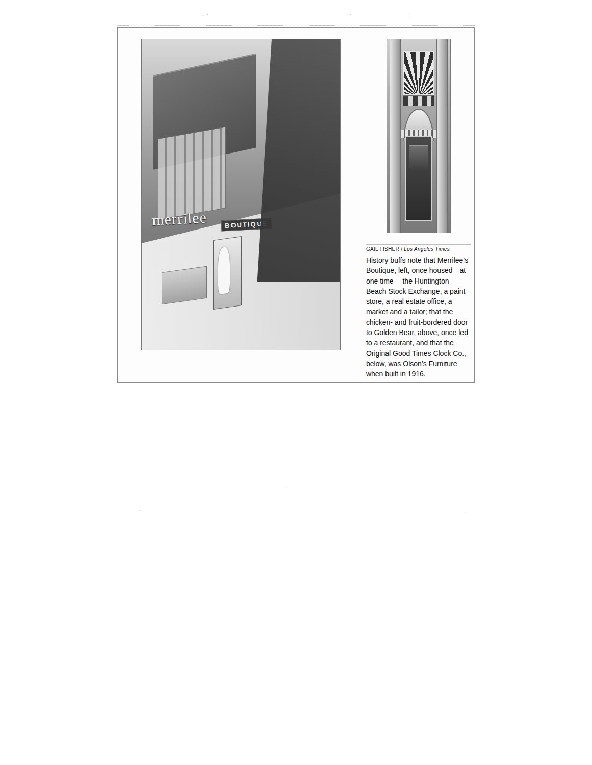' , ' : . . .
merrilee
BOUTIQUE
GAIL FISHER / Los Angeles Times
History buffs note that Merrilee’s Boutique, left, once housed—at one time —the Huntington Beach Stock Exchange, a paint store, a real estate office, a market and a tailor; that the chicken- and fruit-bordered door to Golden Bear, above, once led to a restaurant, and that the Original Good Times Clock Co., below, was Olson’s Furniture when built in 1916.